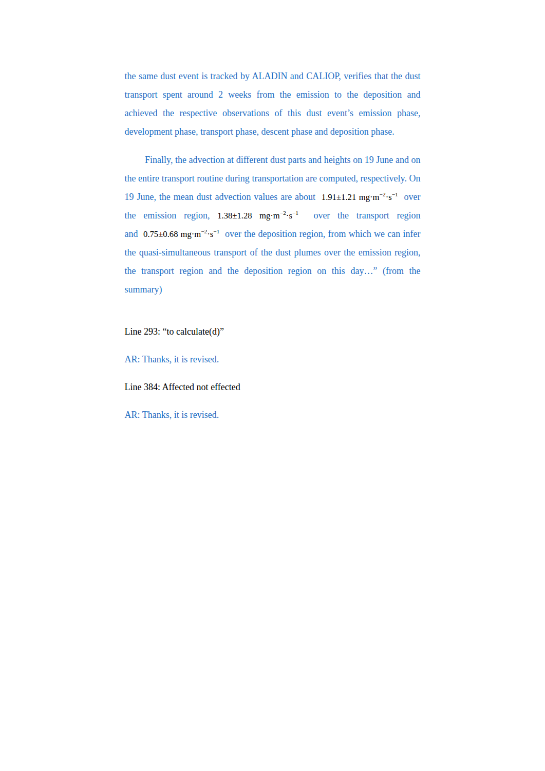the same dust event is tracked by ALADIN and CALIOP, verifies that the dust transport spent around 2 weeks from the emission to the deposition and achieved the respective observations of this dust event’s emission phase, development phase, transport phase, descent phase and deposition phase.
Finally, the advection at different dust parts and heights on 19 June and on the entire transport routine during transportation are computed, respectively. On 19 June, the mean dust advection values are about 1.91±1.21 mg·m−2·s−1 over the emission region, 1.38±1.28 mg·m−2·s−1 over the transport region and 0.75±0.68 mg·m−2·s−1 over the deposition region, from which we can infer the quasi-simultaneous transport of the dust plumes over the emission region, the transport region and the deposition region on this day…” (from the summary)
Line 293: “to calculate(d)”
AR: Thanks, it is revised.
Line 384: Affected not effected
AR: Thanks, it is revised.